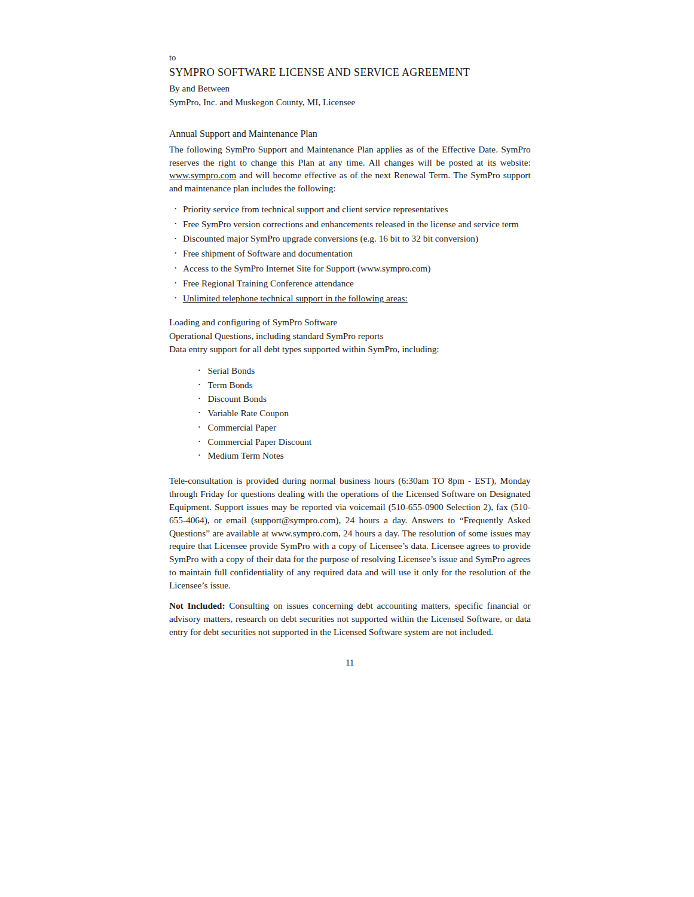to
SYMPRO SOFTWARE LICENSE AND SERVICE AGREEMENT
By and Between
SymPro, Inc. and Muskegon County, MI, Licensee
Annual Support and Maintenance Plan
The following SymPro Support and Maintenance Plan applies as of the Effective Date. SymPro reserves the right to change this Plan at any time. All changes will be posted at its website: www.sympro.com and will become effective as of the next Renewal Term. The SymPro support and maintenance plan includes the following:
Priority service from technical support and client service representatives
Free SymPro version corrections and enhancements released in the license and service term
Discounted major SymPro upgrade conversions (e.g. 16 bit to 32 bit conversion)
Free shipment of Software and documentation
Access to the SymPro Internet Site for Support (www.sympro.com)
Free Regional Training Conference attendance
Unlimited telephone technical support in the following areas:
Loading and configuring of SymPro Software
Operational Questions, including standard SymPro reports
Data entry support for all debt types supported within SymPro, including:
Serial Bonds
Term Bonds
Discount Bonds
Variable Rate Coupon
Commercial Paper
Commercial Paper Discount
Medium Term Notes
Tele-consultation is provided during normal business hours (6:30am TO 8pm - EST), Monday through Friday for questions dealing with the operations of the Licensed Software on Designated Equipment. Support issues may be reported via voicemail (510-655-0900 Selection 2), fax (510-655-4064), or email (support@sympro.com), 24 hours a day. Answers to “Frequently Asked Questions” are available at www.sympro.com, 24 hours a day. The resolution of some issues may require that Licensee provide SymPro with a copy of Licensee’s data. Licensee agrees to provide SymPro with a copy of their data for the purpose of resolving Licensee’s issue and SymPro agrees to maintain full confidentiality of any required data and will use it only for the resolution of the Licensee’s issue.
Not Included: Consulting on issues concerning debt accounting matters, specific financial or advisory matters, research on debt securities not supported within the Licensed Software, or data entry for debt securities not supported in the Licensed Software system are not included.
11